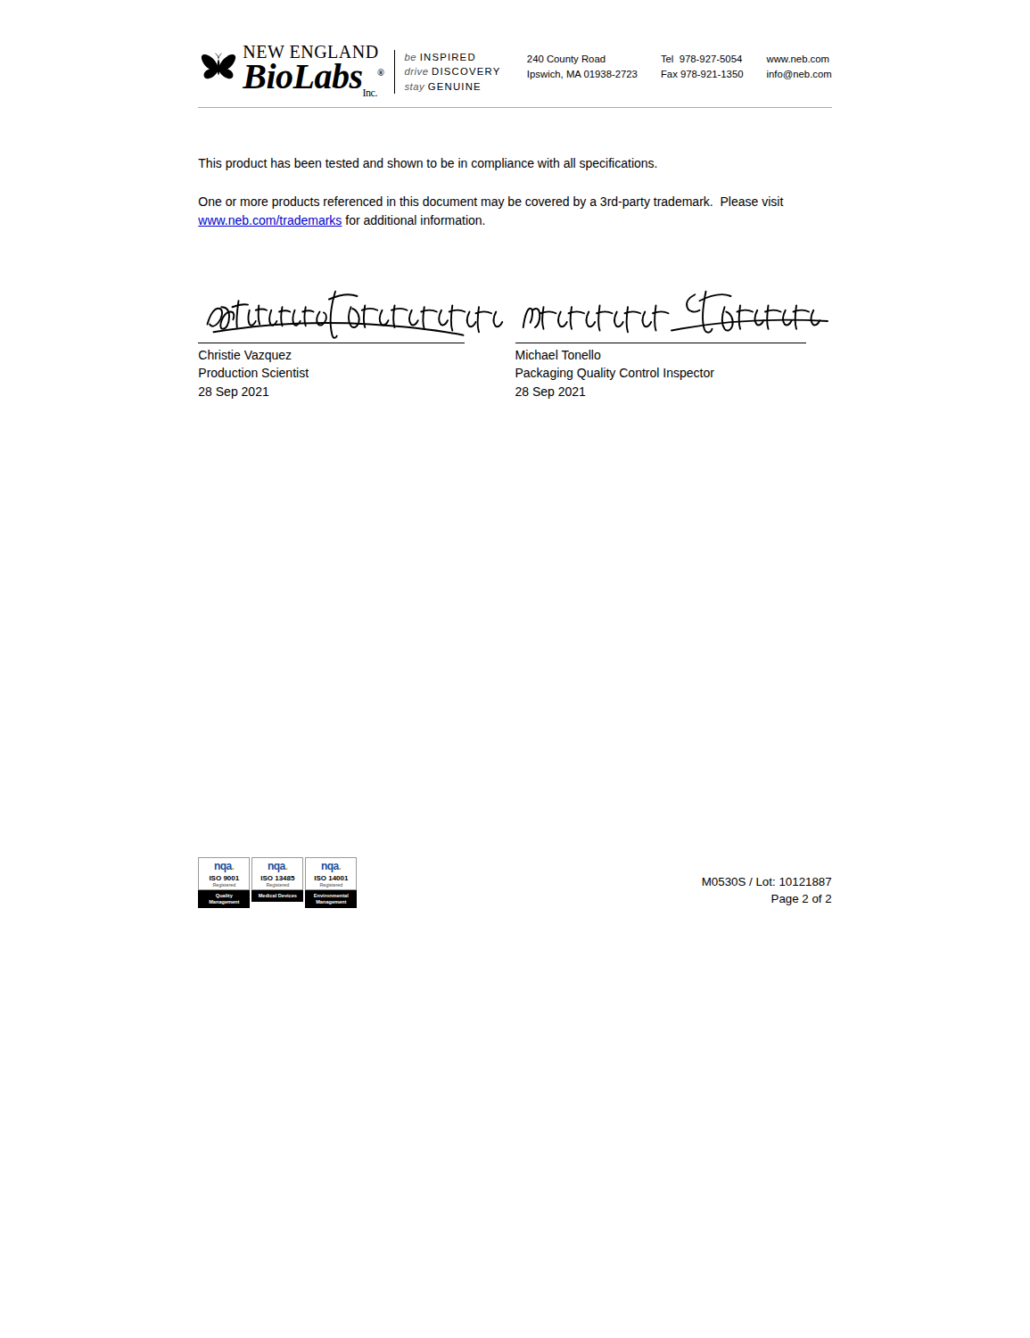NEW ENGLAND BioLabsInc.®
be INSPIRED
drive DISCOVERY
stay GENUINE
240 County Road
Ipswich, MA 01938-2723
Tel 978-927-5054
Fax 978-921-1350
www.neb.com
info@neb.com
This product has been tested and shown to be in compliance with all specifications.
One or more products referenced in this document may be covered by a 3rd-party trademark. Please visit www.neb.com/trademarks for additional information.
Christie Vazquez
Production Scientist
28 Sep 2021
Michael Tonello
Packaging Quality Control Inspector
28 Sep 2021
nqa.
ISO 9001
Registered
Quality
Management
nqa.
ISO 13485
Registered
Medical Devices
nqa.
ISO 14001
Registered
Environmental
Management
M0530S / Lot: 10121887
Page 2 of 2